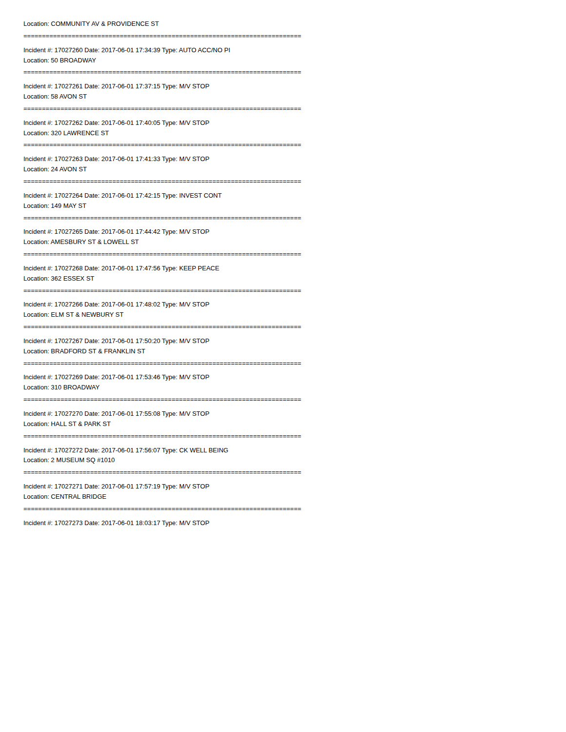Location: COMMUNITY AV & PROVIDENCE ST
===========================================================================
Incident #: 17027260 Date: 2017-06-01 17:34:39 Type: AUTO ACC/NO PI
Location: 50 BROADWAY
===========================================================================
Incident #: 17027261 Date: 2017-06-01 17:37:15 Type: M/V STOP
Location: 58 AVON ST
===========================================================================
Incident #: 17027262 Date: 2017-06-01 17:40:05 Type: M/V STOP
Location: 320 LAWRENCE ST
===========================================================================
Incident #: 17027263 Date: 2017-06-01 17:41:33 Type: M/V STOP
Location: 24 AVON ST
===========================================================================
Incident #: 17027264 Date: 2017-06-01 17:42:15 Type: INVEST CONT
Location: 149 MAY ST
===========================================================================
Incident #: 17027265 Date: 2017-06-01 17:44:42 Type: M/V STOP
Location: AMESBURY ST & LOWELL ST
===========================================================================
Incident #: 17027268 Date: 2017-06-01 17:47:56 Type: KEEP PEACE
Location: 362 ESSEX ST
===========================================================================
Incident #: 17027266 Date: 2017-06-01 17:48:02 Type: M/V STOP
Location: ELM ST & NEWBURY ST
===========================================================================
Incident #: 17027267 Date: 2017-06-01 17:50:20 Type: M/V STOP
Location: BRADFORD ST & FRANKLIN ST
===========================================================================
Incident #: 17027269 Date: 2017-06-01 17:53:46 Type: M/V STOP
Location: 310 BROADWAY
===========================================================================
Incident #: 17027270 Date: 2017-06-01 17:55:08 Type: M/V STOP
Location: HALL ST & PARK ST
===========================================================================
Incident #: 17027272 Date: 2017-06-01 17:56:07 Type: CK WELL BEING
Location: 2 MUSEUM SQ #1010
===========================================================================
Incident #: 17027271 Date: 2017-06-01 17:57:19 Type: M/V STOP
Location: CENTRAL BRIDGE
===========================================================================
Incident #: 17027273 Date: 2017-06-01 18:03:17 Type: M/V STOP